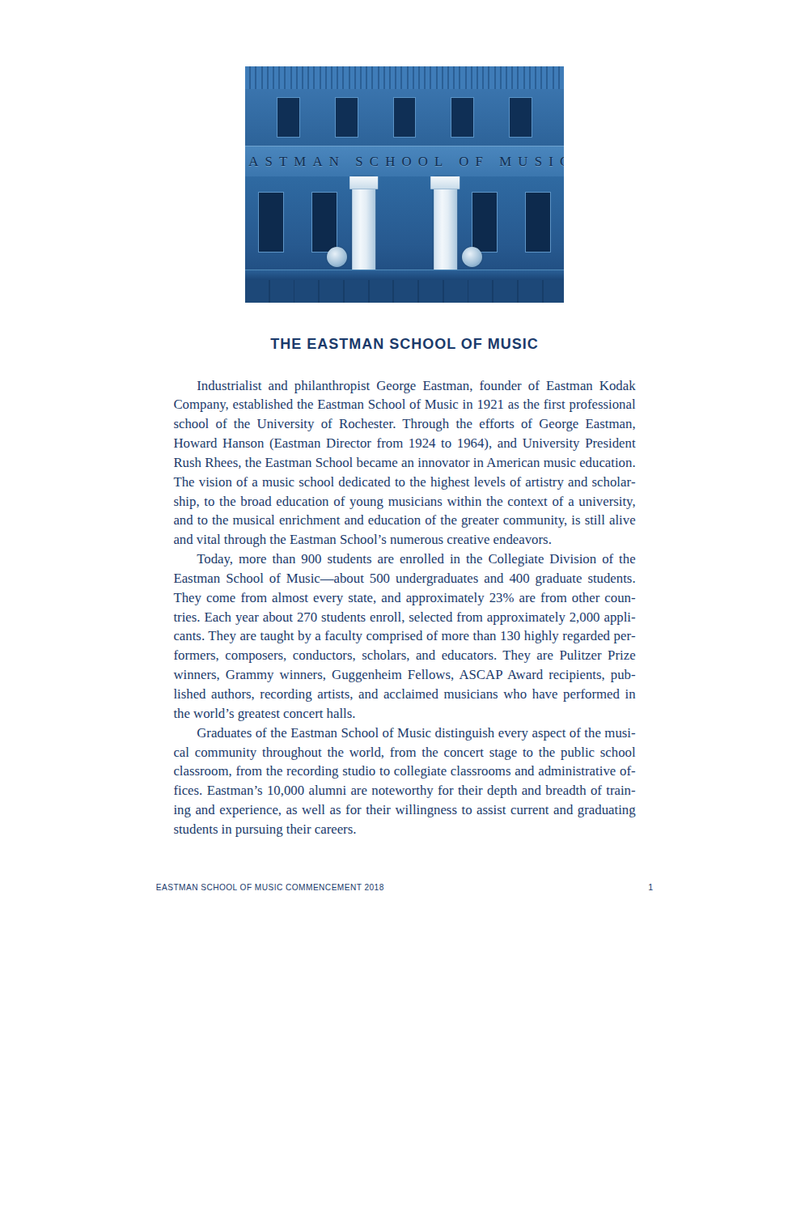EASTMAN SCHOOL OF MUSIC
The Eastman School of Music
Industrialist and philanthropist George Eastman, founder of Eastman Kodak Company, established the Eastman School of Music in 1921 as the first professional school of the University of Rochester. Through the efforts of George Eastman, Howard Hanson (Eastman Director from 1924 to 1964), and University President Rush Rhees, the Eastman School became an innovator in American music education. The vision of a music school dedicated to the highest levels of artistry and scholarship, to the broad education of young musicians within the context of a university, and to the musical enrichment and education of the greater community, is still alive and vital through the Eastman School’s numerous creative endeavors.
Today, more than 900 students are enrolled in the Collegiate Division of the Eastman School of Music—about 500 undergraduates and 400 graduate students. They come from almost every state, and approximately 23% are from other countries. Each year about 270 students enroll, selected from approximately 2,000 applicants. They are taught by a faculty comprised of more than 130 highly regarded performers, composers, conductors, scholars, and educators. They are Pulitzer Prize winners, Grammy winners, Guggenheim Fellows, ASCAP Award recipients, published authors, recording artists, and acclaimed musicians who have performed in the world’s greatest concert halls.
Graduates of the Eastman School of Music distinguish every aspect of the musical community throughout the world, from the concert stage to the public school classroom, from the recording studio to collegiate classrooms and administrative offices. Eastman’s 10,000 alumni are noteworthy for their depth and breadth of training and experience, as well as for their willingness to assist current and graduating students in pursuing their careers.
Eastman School of Music Commencement 2018 1